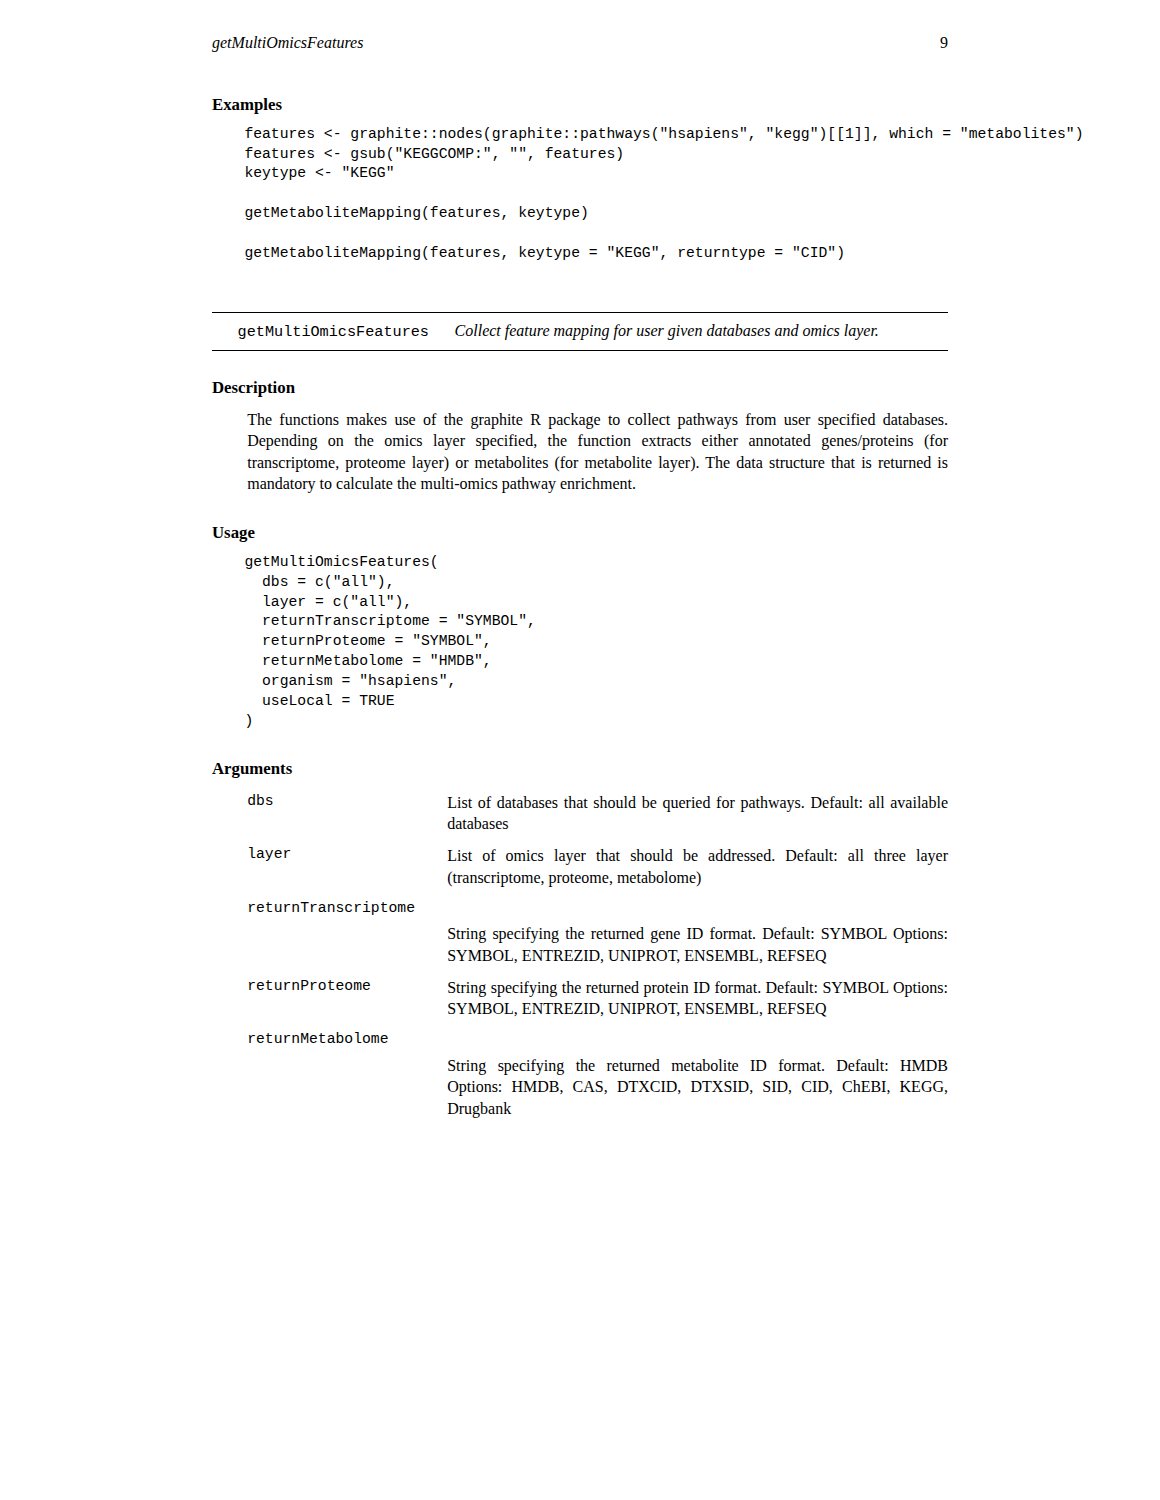getMultiOmicsFeatures 9
Examples
features <- graphite::nodes(graphite::pathways("hsapiens", "kegg")[[1]], which = "metabolites")
features <- gsub("KEGGCOMP:", "", features)
keytype <- "KEGG"

getMetaboliteMapping(features, keytype)

getMetaboliteMapping(features, keytype = "KEGG", returntype = "CID")
getMultiOmicsFeatures Collect feature mapping for user given databases and omics layer.
Description
The functions makes use of the graphite R package to collect pathways from user specified databases. Depending on the omics layer specified, the function extracts either annotated genes/proteins (for transcriptome, proteome layer) or metabolites (for metabolite layer). The data structure that is returned is mandatory to calculate the multi-omics pathway enrichment.
Usage
getMultiOmicsFeatures(
  dbs = c("all"),
  layer = c("all"),
  returnTranscriptome = "SYMBOL",
  returnProteome = "SYMBOL",
  returnMetabolome = "HMDB",
  organism = "hsapiens",
  useLocal = TRUE
)
Arguments
dbs
List of databases that should be queried for pathways. Default: all available databases
layer
List of omics layer that should be addressed. Default: all three layer (transcriptome, proteome, metabolome)
returnTranscriptome
String specifying the returned gene ID format. Default: SYMBOL Options: SYMBOL, ENTREZID, UNIPROT, ENSEMBL, REFSEQ
returnProteome
String specifying the returned protein ID format. Default: SYMBOL Options: SYMBOL, ENTREZID, UNIPROT, ENSEMBL, REFSEQ
returnMetabolome
String specifying the returned metabolite ID format. Default: HMDB Options: HMDB, CAS, DTXCID, DTXSID, SID, CID, ChEBI, KEGG, Drugbank